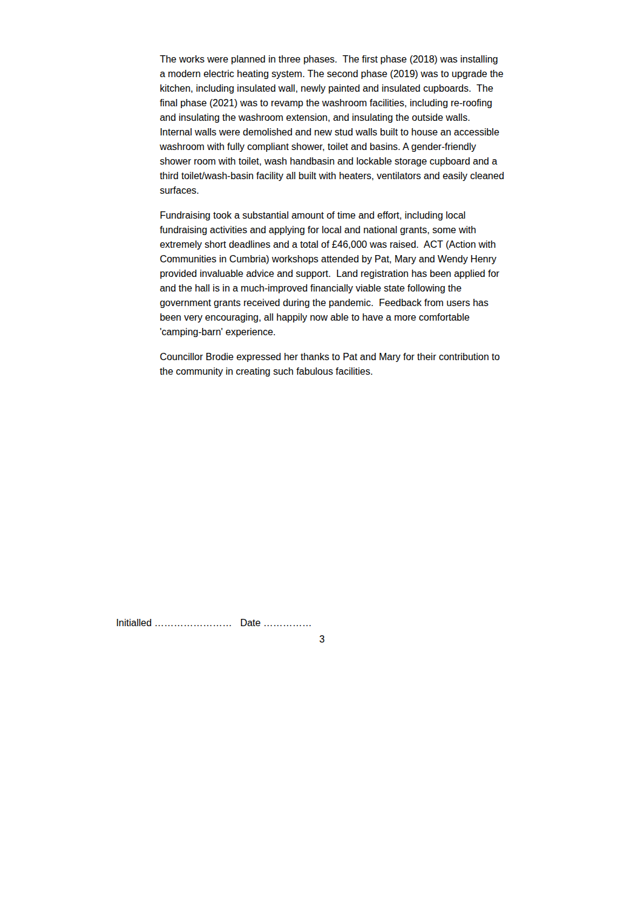The works were planned in three phases. The first phase (2018) was installing a modern electric heating system. The second phase (2019) was to upgrade the kitchen, including insulated wall, newly painted and insulated cupboards. The final phase (2021) was to revamp the washroom facilities, including re-roofing and insulating the washroom extension, and insulating the outside walls. Internal walls were demolished and new stud walls built to house an accessible washroom with fully compliant shower, toilet and basins. A gender-friendly shower room with toilet, wash handbasin and lockable storage cupboard and a third toilet/wash-basin facility all built with heaters, ventilators and easily cleaned surfaces.
Fundraising took a substantial amount of time and effort, including local fundraising activities and applying for local and national grants, some with extremely short deadlines and a total of £46,000 was raised. ACT (Action with Communities in Cumbria) workshops attended by Pat, Mary and Wendy Henry provided invaluable advice and support. Land registration has been applied for and the hall is in a much-improved financially viable state following the government grants received during the pandemic. Feedback from users has been very encouraging, all happily now able to have a more comfortable 'camping-barn' experience.
Councillor Brodie expressed her thanks to Pat and Mary for their contribution to the community in creating such fabulous facilities.
Initialled …………………… Date ……………
3